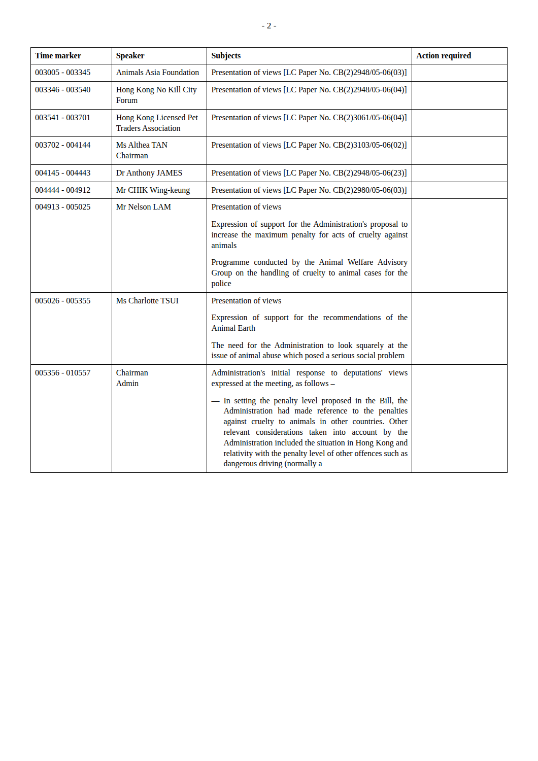- 2 -
| Time marker | Speaker | Subjects | Action required |
| --- | --- | --- | --- |
| 003005 - 003345 | Animals Asia Foundation | Presentation of views [LC Paper No. CB(2)2948/05-06(03)] | |
| 003346 - 003540 | Hong Kong No Kill City Forum | Presentation of views [LC Paper No. CB(2)2948/05-06(04)] | |
| 003541 - 003701 | Hong Kong Licensed Pet Traders Association | Presentation of views [LC Paper No. CB(2)3061/05-06(04)] | |
| 003702 - 004144 | Ms Althea TAN Chairman | Presentation of views [LC Paper No. CB(2)3103/05-06(02)] | |
| 004145 - 004443 | Dr Anthony JAMES | Presentation of views [LC Paper No. CB(2)2948/05-06(23)] | |
| 004444 - 004912 | Mr CHIK Wing-keung | Presentation of views [LC Paper No. CB(2)2980/05-06(03)] | |
| 004913 - 005025 | Mr Nelson LAM | Presentation of views Expression of support for the Administration's proposal to increase the maximum penalty for acts of cruelty against animals Programme conducted by the Animal Welfare Advisory Group on the handling of cruelty to animal cases for the police | |
| 005026 - 005355 | Ms Charlotte TSUI | Presentation of views Expression of support for the recommendations of the Animal Earth The need for the Administration to look squarely at the issue of animal abuse which posed a serious social problem | |
| 005356 - 010557 | Chairman Admin | Administration's initial response to deputations' views expressed at the meeting, as follows – — In setting the penalty level proposed in the Bill, the Administration had made reference to the penalties against cruelty to animals in other countries. Other relevant considerations taken into account by the Administration included the situation in Hong Kong and relativity with the penalty level of other offences such as dangerous driving (normally a | |